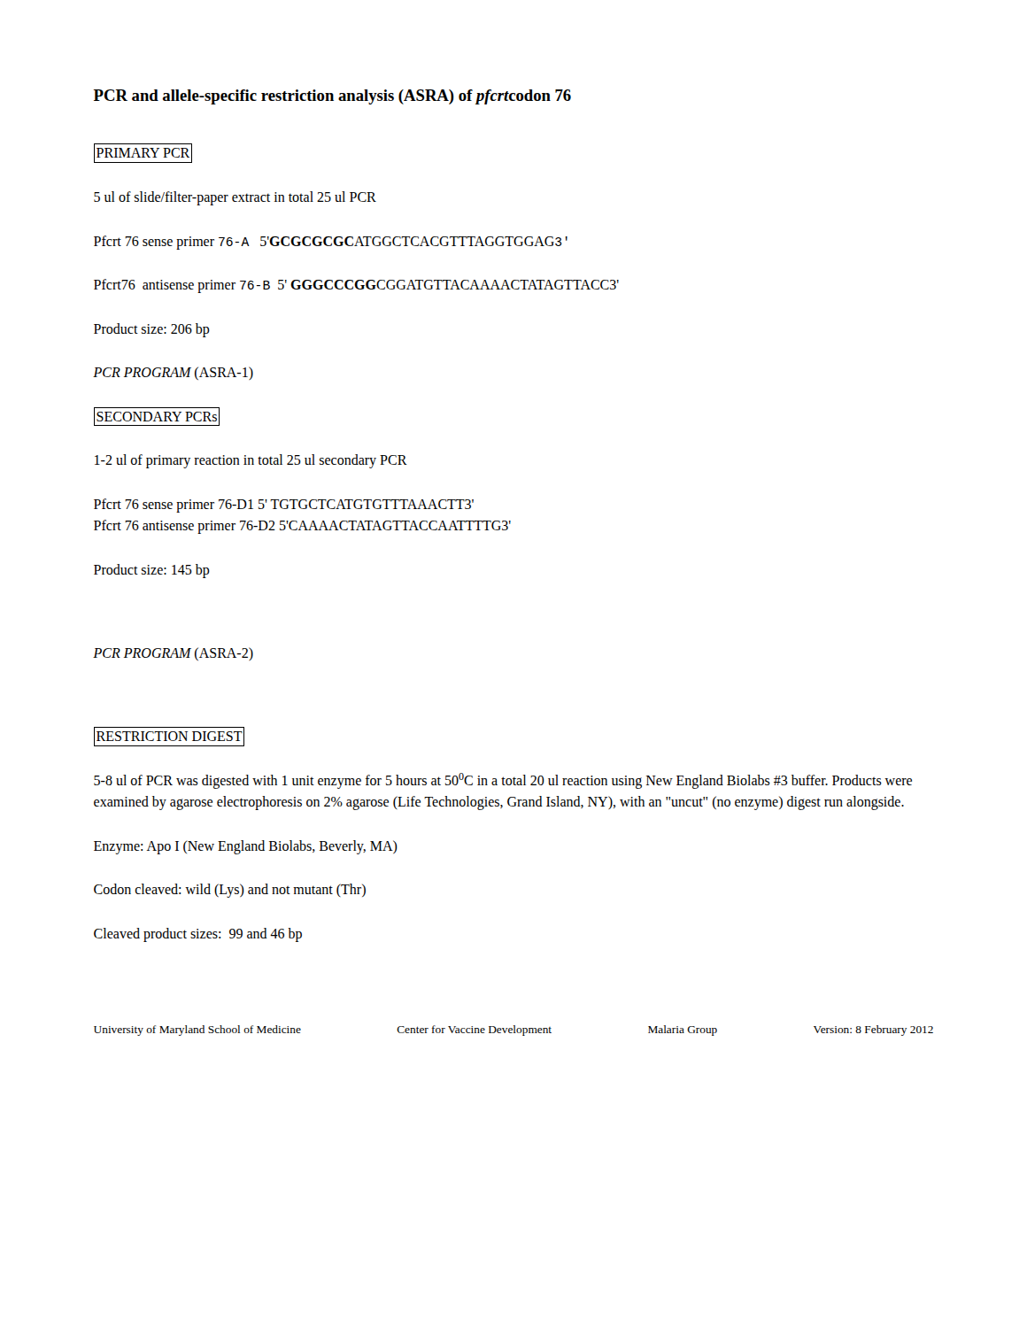PCR and allele-specific restriction analysis (ASRA) of pfcrtcodon 76
PRIMARY PCR
5 ul of slide/filter-paper extract in total 25 ul PCR
Pfcrt 76 sense primer 76-A 5'GCGCGCGCATGGCTCACGTTTAGGTGGAG3'
Pfcrt76 antisense primer 76-B 5' GGGCCCGGCGGATGTTACAAAACTATAGTTACC3'
Product size: 206 bp
PCR PROGRAM (ASRA-1)
SECONDARY PCRs
1-2 ul of primary reaction in total 25 ul secondary PCR
Pfcrt 76 sense primer 76-D1 5' TGTGCTCATGTGTTTAAACTT3'
Pfcrt 76 antisense primer 76-D2 5'CAAAACTATAGTTACCAATTTTG3'
Product size: 145 bp
PCR PROGRAM (ASRA-2)
RESTRICTION DIGEST
5-8 ul of PCR was digested with 1 unit enzyme for 5 hours at 500C in a total 20 ul reaction using New England Biolabs #3 buffer. Products were examined by agarose electrophoresis on 2% agarose (Life Technologies, Grand Island, NY), with an "uncut" (no enzyme) digest run alongside.
Enzyme: Apo I (New England Biolabs, Beverly, MA)
Codon cleaved: wild (Lys) and not mutant (Thr)
Cleaved product sizes: 99 and 46 bp
University of Maryland School of Medicine Center for Vaccine Development Malaria Group Version: 8 February 2012